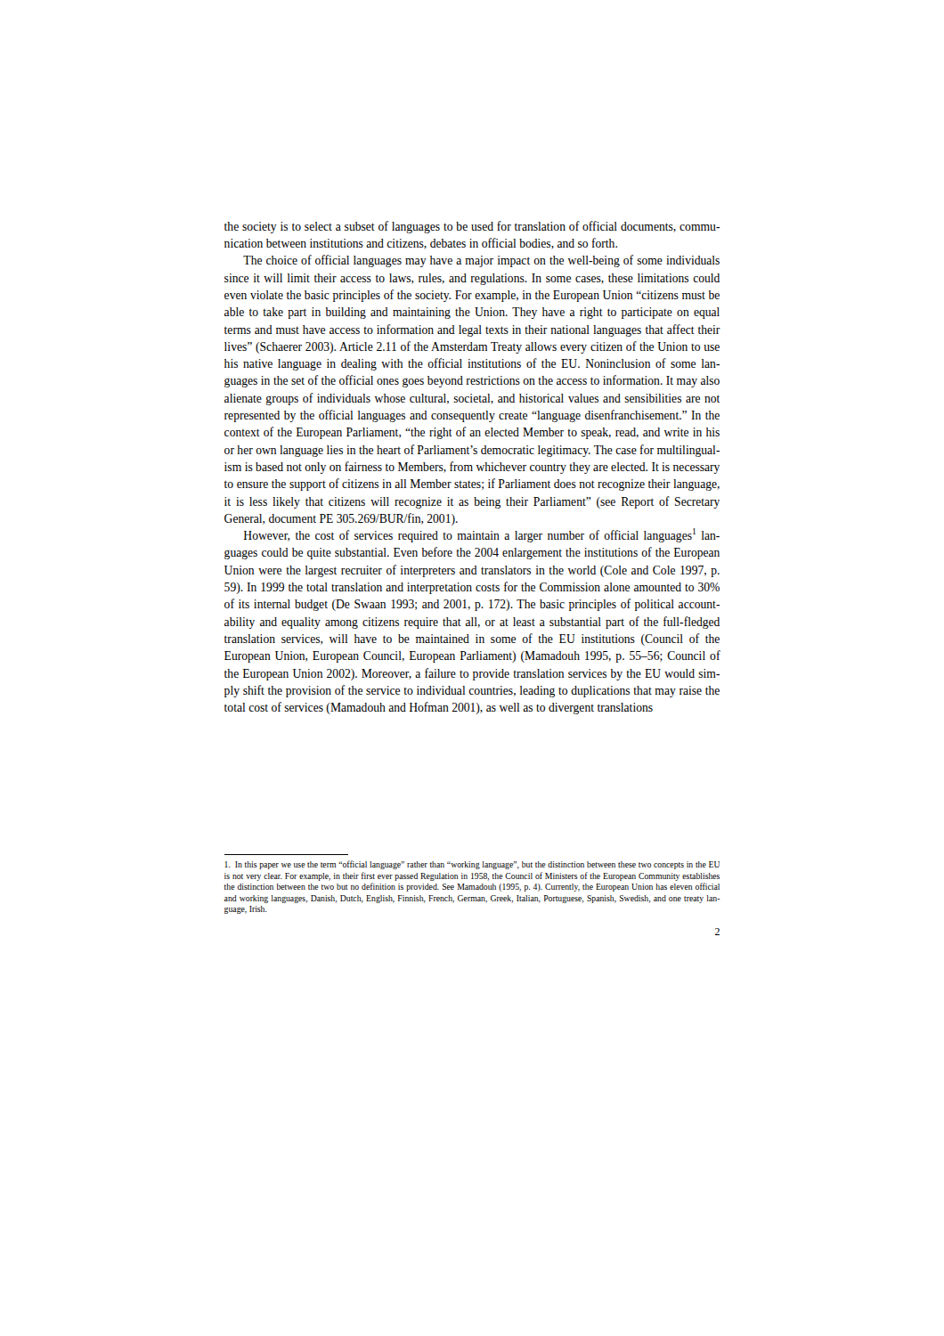the society is to select a subset of languages to be used for translation of official documents, communication between institutions and citizens, debates in official bodies, and so forth.
The choice of official languages may have a major impact on the well-being of some individuals since it will limit their access to laws, rules, and regulations. In some cases, these limitations could even violate the basic principles of the society. For example, in the European Union “citizens must be able to take part in building and maintaining the Union. They have a right to participate on equal terms and must have access to information and legal texts in their national languages that affect their lives” (Schaerer 2003). Article 2.11 of the Amsterdam Treaty allows every citizen of the Union to use his native language in dealing with the official institutions of the EU. Noninclusion of some languages in the set of the official ones goes beyond restrictions on the access to information. It may also alienate groups of individuals whose cultural, societal, and historical values and sensibilities are not represented by the official languages and consequently create “language disenfranchisement.” In the context of the European Parliament, “the right of an elected Member to speak, read, and write in his or her own language lies in the heart of Parliament’s democratic legitimacy. The case for multilingualism is based not only on fairness to Members, from whichever country they are elected. It is necessary to ensure the support of citizens in all Member states; if Parliament does not recognize their language, it is less likely that citizens will recognize it as being their Parliament” (see Report of Secretary General, document PE 305.269/BUR/fin, 2001).
However, the cost of services required to maintain a larger number of official languages1 languages could be quite substantial. Even before the 2004 enlargement the institutions of the European Union were the largest recruiter of interpreters and translators in the world (Cole and Cole 1997, p. 59). In 1999 the total translation and interpretation costs for the Commission alone amounted to 30% of its internal budget (De Swaan 1993; and 2001, p. 172). The basic principles of political accountability and equality among citizens require that all, or at least a substantial part of the full-fledged translation services, will have to be maintained in some of the EU institutions (Council of the European Union, European Council, European Parliament) (Mamadouh 1995, p. 55–56; Council of the European Union 2002). Moreover, a failure to provide translation services by the EU would simply shift the provision of the service to individual countries, leading to duplications that may raise the total cost of services (Mamadouh and Hofman 2001), as well as to divergent translations
1. In this paper we use the term “official language” rather than “working language”, but the distinction between these two concepts in the EU is not very clear. For example, in their first ever passed Regulation in 1958, the Council of Ministers of the European Community establishes the distinction between the two but no definition is provided. See Mamadouh (1995, p. 4). Currently, the European Union has eleven official and working languages, Danish, Dutch, English, Finnish, French, German, Greek, Italian, Portuguese, Spanish, Swedish, and one treaty language, Irish.
2